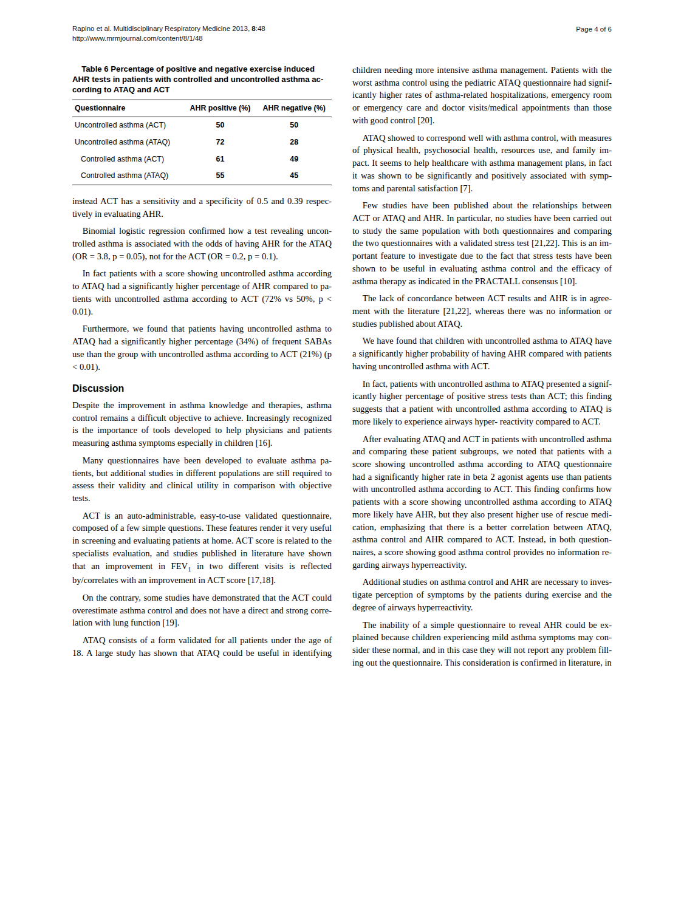Rapino et al. Multidisciplinary Respiratory Medicine 2013, 8:48
http://www.mrmjournal.com/content/8/1/48
Page 4 of 6
Table 6 Percentage of positive and negative exercise induced AHR tests in patients with controlled and uncontrolled asthma according to ATAQ and ACT
| Questionnaire | AHR positive (%) | AHR negative (%) |
| --- | --- | --- |
| Uncontrolled asthma (ACT) | 50 | 50 |
| Uncontrolled asthma (ATAQ) | 72 | 28 |
| Controlled asthma (ACT) | 61 | 49 |
| Controlled asthma (ATAQ) | 55 | 45 |
instead ACT has a sensitivity and a specificity of 0.5 and 0.39 respectively in evaluating AHR.
Binomial logistic regression confirmed how a test revealing uncontrolled asthma is associated with the odds of having AHR for the ATAQ (OR = 3.8, p = 0.05), not for the ACT (OR = 0.2, p = 0.1).
In fact patients with a score showing uncontrolled asthma according to ATAQ had a significantly higher percentage of AHR compared to patients with uncontrolled asthma according to ACT (72% vs 50%, p < 0.01).
Furthermore, we found that patients having uncontrolled asthma to ATAQ had a significantly higher percentage (34%) of frequent SABAs use than the group with uncontrolled asthma according to ACT (21%) (p < 0.01).
Discussion
Despite the improvement in asthma knowledge and therapies, asthma control remains a difficult objective to achieve. Increasingly recognized is the importance of tools developed to help physicians and patients measuring asthma symptoms especially in children [16].
Many questionnaires have been developed to evaluate asthma patients, but additional studies in different populations are still required to assess their validity and clinical utility in comparison with objective tests.
ACT is an auto-administrable, easy-to-use validated questionnaire, composed of a few simple questions. These features render it very useful in screening and evaluating patients at home. ACT score is related to the specialists evaluation, and studies published in literature have shown that an improvement in FEV1 in two different visits is reflected by/correlates with an improvement in ACT score [17,18].
On the contrary, some studies have demonstrated that the ACT could overestimate asthma control and does not have a direct and strong correlation with lung function [19].
ATAQ consists of a form validated for all patients under the age of 18. A large study has shown that ATAQ could be useful in identifying children needing more intensive asthma management. Patients with the worst asthma control using the pediatric ATAQ questionnaire had significantly higher rates of asthma-related hospitalizations, emergency room or emergency care and doctor visits/medical appointments than those with good control [20].
ATAQ showed to correspond well with asthma control, with measures of physical health, psychosocial health, resources use, and family impact. It seems to help healthcare with asthma management plans, in fact it was shown to be significantly and positively associated with symptoms and parental satisfaction [7].
Few studies have been published about the relationships between ACT or ATAQ and AHR. In particular, no studies have been carried out to study the same population with both questionnaires and comparing the two questionnaires with a validated stress test [21,22]. This is an important feature to investigate due to the fact that stress tests have been shown to be useful in evaluating asthma control and the efficacy of asthma therapy as indicated in the PRACTALL consensus [10].
The lack of concordance between ACT results and AHR is in agreement with the literature [21,22], whereas there was no information or studies published about ATAQ.
We have found that children with uncontrolled asthma to ATAQ have a significantly higher probability of having AHR compared with patients having uncontrolled asthma with ACT.
In fact, patients with uncontrolled asthma to ATAQ presented a significantly higher percentage of positive stress tests than ACT; this finding suggests that a patient with uncontrolled asthma according to ATAQ is more likely to experience airways hyper- reactivity compared to ACT.
After evaluating ATAQ and ACT in patients with uncontrolled asthma and comparing these patient subgroups, we noted that patients with a score showing uncontrolled asthma according to ATAQ questionnaire had a significantly higher rate in beta 2 agonist agents use than patients with uncontrolled asthma according to ACT. This finding confirms how patients with a score showing uncontrolled asthma according to ATAQ more likely have AHR, but they also present higher use of rescue medication, emphasizing that there is a better correlation between ATAQ, asthma control and AHR compared to ACT. Instead, in both questionnaires, a score showing good asthma control provides no information regarding airways hyperreactivity.
Additional studies on asthma control and AHR are necessary to investigate perception of symptoms by the patients during exercise and the degree of airways hyperreactivity.
The inability of a simple questionnaire to reveal AHR could be explained because children experiencing mild asthma symptoms may consider these normal, and in this case they will not report any problem filling out the questionnaire. This consideration is confirmed in literature, in